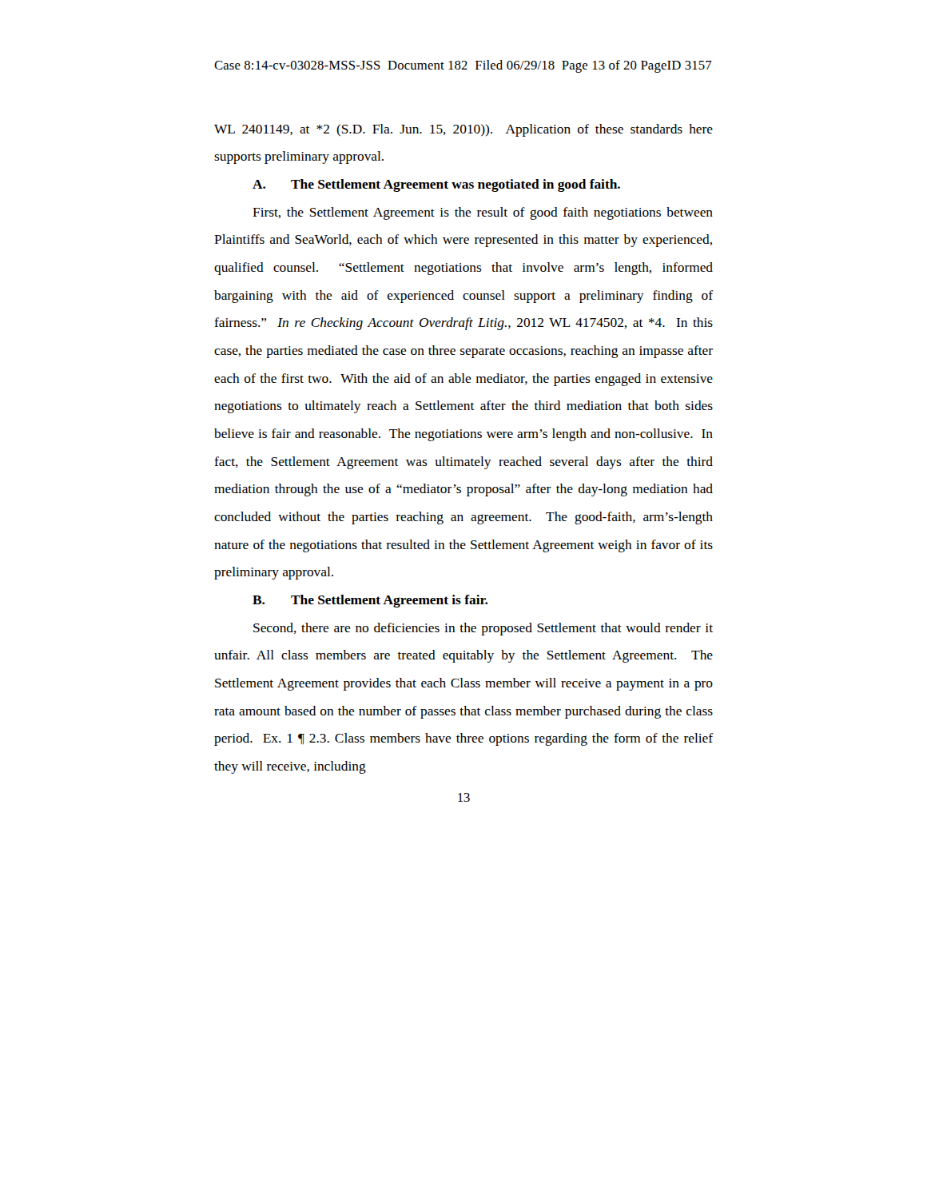Case 8:14-cv-03028-MSS-JSS Document 182 Filed 06/29/18 Page 13 of 20 PageID 3157
WL 2401149, at *2 (S.D. Fla. Jun. 15, 2010)). Application of these standards here supports preliminary approval.
A. The Settlement Agreement was negotiated in good faith.
First, the Settlement Agreement is the result of good faith negotiations between Plaintiffs and SeaWorld, each of which were represented in this matter by experienced, qualified counsel. “Settlement negotiations that involve arm’s length, informed bargaining with the aid of experienced counsel support a preliminary finding of fairness.” In re Checking Account Overdraft Litig., 2012 WL 4174502, at *4. In this case, the parties mediated the case on three separate occasions, reaching an impasse after each of the first two. With the aid of an able mediator, the parties engaged in extensive negotiations to ultimately reach a Settlement after the third mediation that both sides believe is fair and reasonable. The negotiations were arm’s length and non-collusive. In fact, the Settlement Agreement was ultimately reached several days after the third mediation through the use of a “mediator’s proposal” after the day-long mediation had concluded without the parties reaching an agreement. The good-faith, arm’s-length nature of the negotiations that resulted in the Settlement Agreement weigh in favor of its preliminary approval.
B. The Settlement Agreement is fair.
Second, there are no deficiencies in the proposed Settlement that would render it unfair. All class members are treated equitably by the Settlement Agreement. The Settlement Agreement provides that each Class member will receive a payment in a pro rata amount based on the number of passes that class member purchased during the class period. Ex. 1 ¶ 2.3. Class members have three options regarding the form of the relief they will receive, including
13